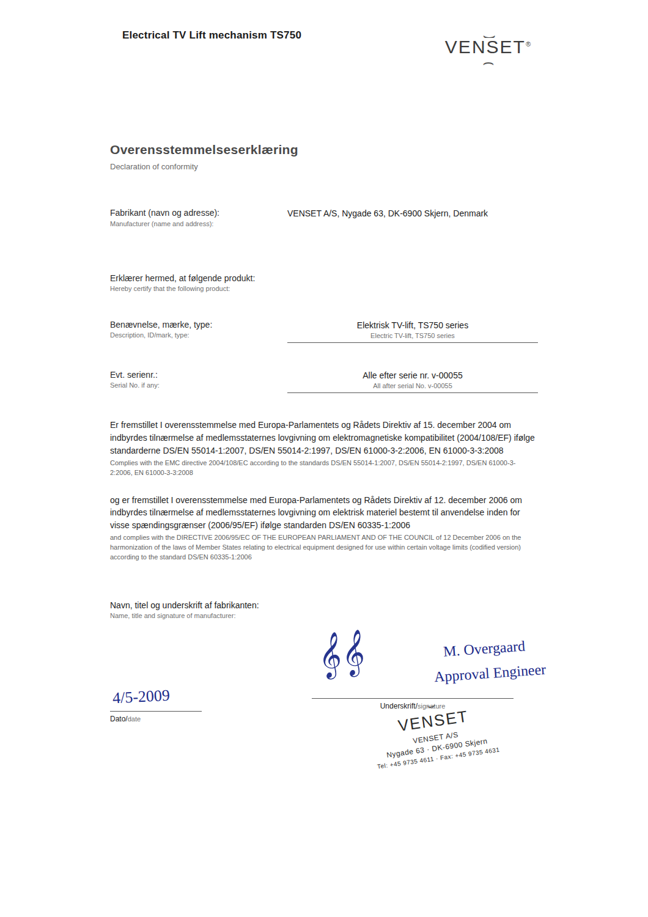Electrical TV Lift mechanism TS750
⌣ VENSET® ⌢
Overensstemmelseserklæring
Declaration of conformity
Fabrikant (navn og adresse): Manufacturer (name and address):
VENSET A/S, Nygade 63, DK-6900 Skjern, Denmark
Erklærer hermed, at følgende produkt: Hereby certify that the following product:
Benævnelse, mærke, type: Description, ID/mark, type:
Elektrisk TV-lift, TS750 series Electric TV-lift, TS750 series
Evt. serienr.: Serial No. if any:
Alle efter serie nr. v-00055 All after serial No. v-00055
Er fremstillet I overensstemmelse med Europa-Parlamentets og Rådets Direktiv af 15. december 2004 om indbyrdes tilnærmelse af medlemsstaternes lovgivning om elektromagnetiske kompatibilitet (2004/108/EF) ifølge standarderne DS/EN 55014-1:2007, DS/EN 55014-2:1997, DS/EN 61000-3-2:2006, EN 61000-3-3:2008 Complies with the EMC directive 2004/108/EC according to the standards DS/EN 55014-1:2007, DS/EN 55014-2:1997, DS/EN 61000-3-2:2006, EN 61000-3-3:2008
og er fremstillet I overensstemmelse med Europa-Parlamentets og Rådets Direktiv af 12. december 2006 om indbyrdes tilnærmelse af medlemsstaternes lovgivning om elektrisk materiel bestemt til anvendelse inden for visse spændingsgrænser (2006/95/EF) ifølge standarden DS/EN 60335-1:2006 and complies with the DIRECTIVE 2006/95/EC OF THE EUROPEAN PARLIAMENT AND OF THE COUNCIL of 12 December 2006 on the harmonization of the laws of Member States relating to electrical equipment designed for use within certain voltage limits (codified version) according to the standard DS/EN 60335-1:2006
Navn, titel og underskrift af fabrikanten: Name, title and signature of manufacturer:
4/5-2009
Dato/date
𝄞𝄞 M. Overgaard Approval Engineer
Underskrift/signature
⌣
VENSET
VENSET A/S
Nygade 63 · DK-6900 Skjern
Tel: +45 9735 4611 · Fax: +45 9735 4631